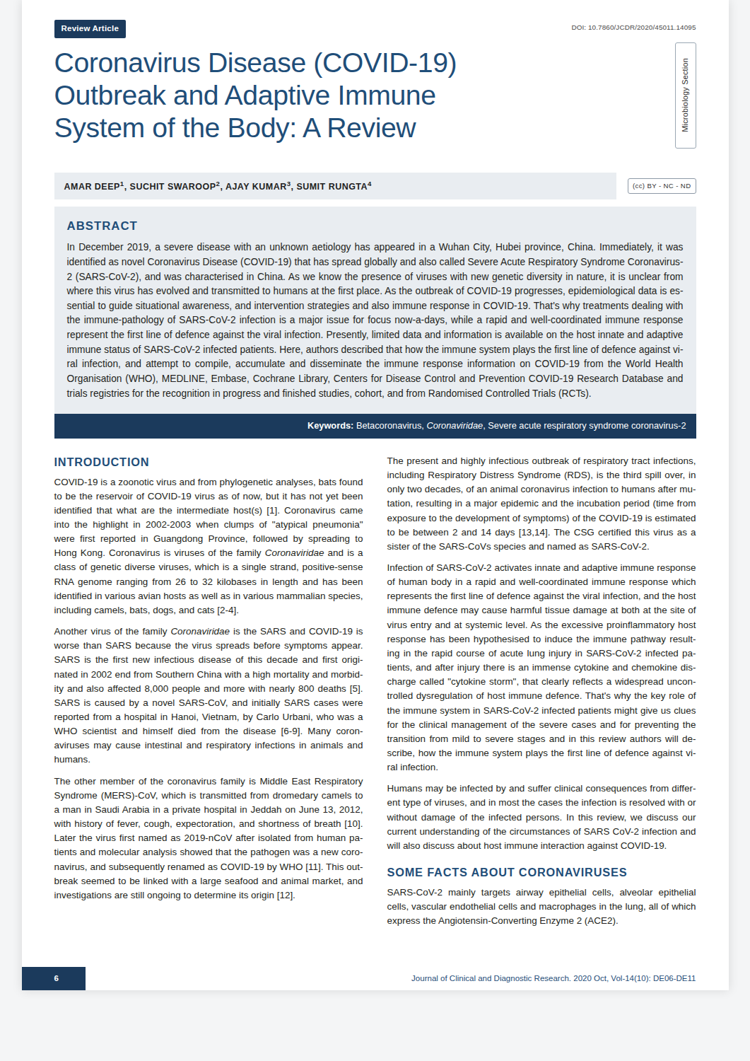Review Article DOI: 10.7860/JCDR/2020/45011.14095
Coronavirus Disease (COVID-19)
Outbreak and Adaptive Immune
System of the Body: A Review
Microbiology Section
AMAR DEEP1, SUCHIT SWAROOP2, AJAY KUMAR3, SUMIT RUNGTA4
(cc) BY - NC - ND
ABSTRACT
In December 2019, a severe disease with an unknown aetiology has appeared in a Wuhan City, Hubei province, China. Immediately, it was identified as novel Coronavirus Disease (COVID-19) that has spread globally and also called Severe Acute Respiratory Syndrome Coronavirus-2 (SARS-CoV-2), and was characterised in China. As we know the presence of viruses with new genetic diversity in nature, it is unclear from where this virus has evolved and transmitted to humans at the first place. As the outbreak of COVID-19 progresses, epidemiological data is essential to guide situational awareness, and intervention strategies and also immune response in COVID-19. That's why treatments dealing with the immune-pathology of SARS-CoV-2 infection is a major issue for focus now-a-days, while a rapid and well-coordinated immune response represent the first line of defence against the viral infection. Presently, limited data and information is available on the host innate and adaptive immune status of SARS-CoV-2 infected patients. Here, authors described that how the immune system plays the first line of defence against viral infection, and attempt to compile, accumulate and disseminate the immune response information on COVID-19 from the World Health Organisation (WHO), MEDLINE, Embase, Cochrane Library, Centers for Disease Control and Prevention COVID-19 Research Database and trials registries for the recognition in progress and finished studies, cohort, and from Randomised Controlled Trials (RCTs).
Keywords: Betacoronavirus, Coronaviridae, Severe acute respiratory syndrome coronavirus-2
INTRODUCTION
COVID-19 is a zoonotic virus and from phylogenetic analyses, bats found to be the reservoir of COVID-19 virus as of now, but it has not yet been identified that what are the intermediate host(s) [1]. Coronavirus came into the highlight in 2002-2003 when clumps of "atypical pneumonia" were first reported in Guangdong Province, followed by spreading to Hong Kong. Coronavirus is viruses of the family Coronaviridae and is a class of genetic diverse viruses, which is a single strand, positive-sense RNA genome ranging from 26 to 32 kilobases in length and has been identified in various avian hosts as well as in various mammalian species, including camels, bats, dogs, and cats [2-4].
Another virus of the family Coronaviridae is the SARS and COVID-19 is worse than SARS because the virus spreads before symptoms appear. SARS is the first new infectious disease of this decade and first originated in 2002 end from Southern China with a high mortality and morbidity and also affected 8,000 people and more with nearly 800 deaths [5]. SARS is caused by a novel SARS-CoV, and initially SARS cases were reported from a hospital in Hanoi, Vietnam, by Carlo Urbani, who was a WHO scientist and himself died from the disease [6-9]. Many coronaviruses may cause intestinal and respiratory infections in animals and humans.
The other member of the coronavirus family is Middle East Respiratory Syndrome (MERS)-CoV, which is transmitted from dromedary camels to a man in Saudi Arabia in a private hospital in Jeddah on June 13, 2012, with history of fever, cough, expectoration, and shortness of breath [10]. Later the virus first named as 2019-nCoV after isolated from human patients and molecular analysis showed that the pathogen was a new coronavirus, and subsequently renamed as COVID-19 by WHO [11]. This outbreak seemed to be linked with a large seafood and animal market, and investigations are still ongoing to determine its origin [12].
The present and highly infectious outbreak of respiratory tract infections, including Respiratory Distress Syndrome (RDS), is the third spill over, in only two decades, of an animal coronavirus infection to humans after mutation, resulting in a major epidemic and the incubation period (time from exposure to the development of symptoms) of the COVID-19 is estimated to be between 2 and 14 days [13,14]. The CSG certified this virus as a sister of the SARS-CoVs species and named as SARS-CoV-2.
Infection of SARS-CoV-2 activates innate and adaptive immune response of human body in a rapid and well-coordinated immune response which represents the first line of defence against the viral infection, and the host immune defence may cause harmful tissue damage at both at the site of virus entry and at systemic level. As the excessive proinflammatory host response has been hypothesised to induce the immune pathway resulting in the rapid course of acute lung injury in SARS-CoV-2 infected patients, and after injury there is an immense cytokine and chemokine discharge called "cytokine storm", that clearly reflects a widespread uncontrolled dysregulation of host immune defence. That's why the key role of the immune system in SARS-CoV-2 infected patients might give us clues for the clinical management of the severe cases and for preventing the transition from mild to severe stages and in this review authors will describe, how the immune system plays the first line of defence against viral infection.
Humans may be infected by and suffer clinical consequences from different type of viruses, and in most the cases the infection is resolved with or without damage of the infected persons. In this review, we discuss our current understanding of the circumstances of SARS CoV-2 infection and will also discuss about host immune interaction against COVID-19.
SOME FACTS ABOUT CORONAVIRUSES
SARS-CoV-2 mainly targets airway epithelial cells, alveolar epithelial cells, vascular endothelial cells and macrophages in the lung, all of which express the Angiotensin-Converting Enzyme 2 (ACE2).
6
Journal of Clinical and Diagnostic Research. 2020 Oct, Vol-14(10): DE06-DE11